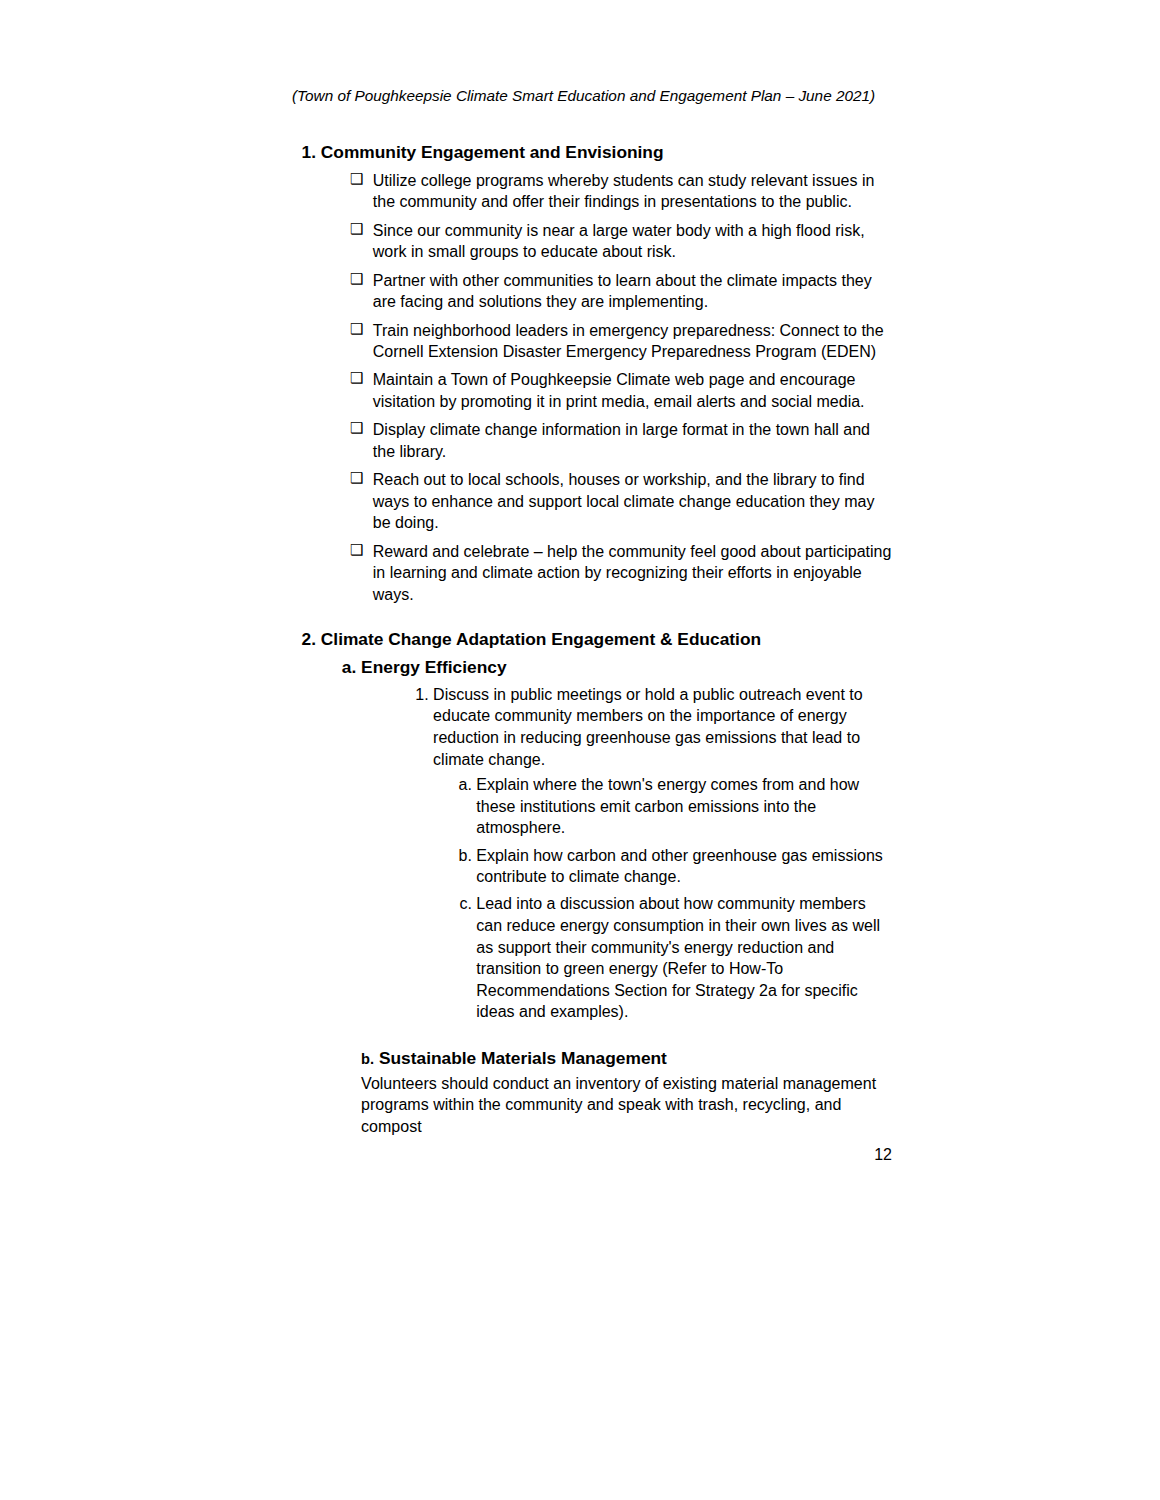(Town of Poughkeepsie Climate Smart Education and Engagement Plan – June 2021)
Community Engagement and Envisioning
Utilize college programs whereby students can study relevant issues in the community and offer their findings in presentations to the public.
Since our community is near a large water body with a high flood risk, work in small groups to educate about risk.
Partner with other communities to learn about the climate impacts they are facing and solutions they are implementing.
Train neighborhood leaders in emergency preparedness: Connect to the Cornell Extension Disaster Emergency Preparedness Program (EDEN)
Maintain a Town of Poughkeepsie Climate web page and encourage visitation by promoting it in print media, email alerts and social media.
Display climate change information in large format in the town hall and the library.
Reach out to local schools, houses or workship, and the library to find ways to enhance and support local climate change education they may be doing.
Reward and celebrate – help the community feel good about participating in learning and climate action by recognizing their efforts in enjoyable ways.
Climate Change Adaptation Engagement & Education
Energy Efficiency
Discuss in public meetings or hold a public outreach event to educate community members on the importance of energy reduction in reducing greenhouse gas emissions that lead to climate change.
Explain where the town's energy comes from and how these institutions emit carbon emissions into the atmosphere.
Explain how carbon and other greenhouse gas emissions contribute to climate change.
Lead into a discussion about how community members can reduce energy consumption in their own lives as well as support their community's energy reduction and transition to green energy (Refer to How-To Recommendations Section for Strategy 2a for specific ideas and examples).
b. Sustainable Materials Management
Volunteers should conduct an inventory of existing material management programs within the community and speak with trash, recycling, and compost
12